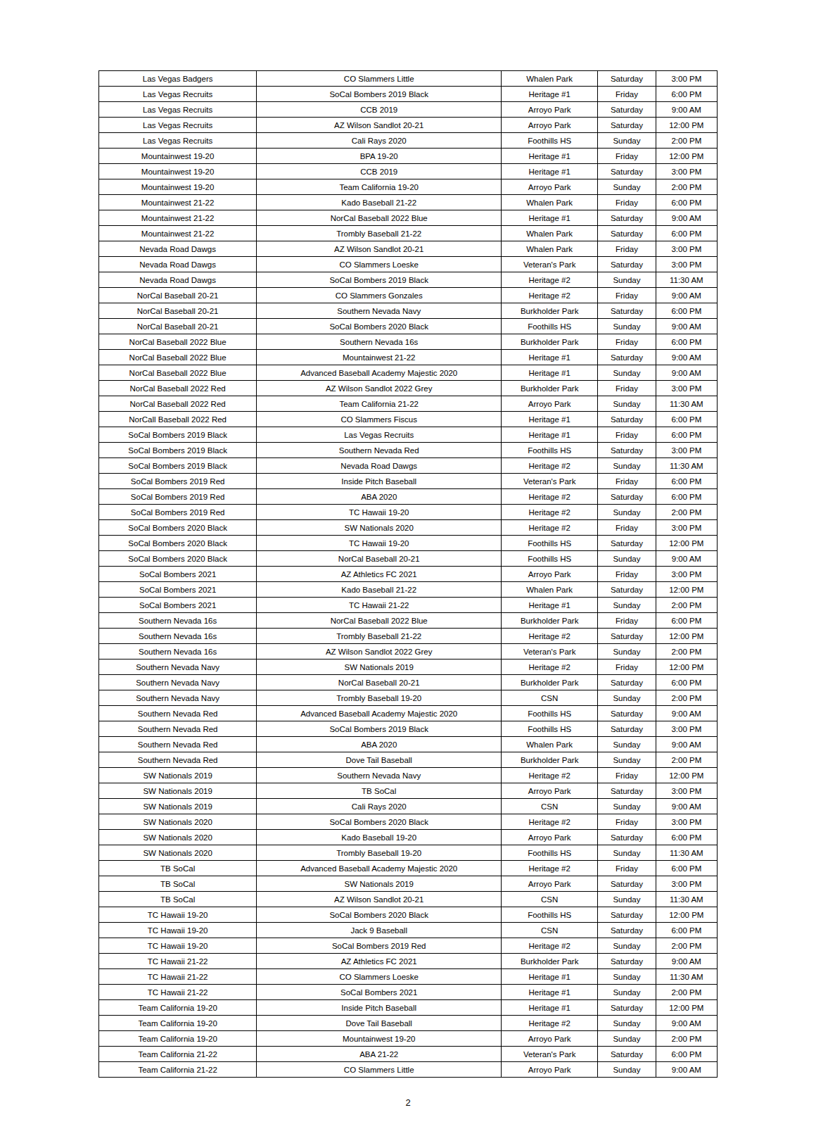| Las Vegas Badgers | CO Slammers Little | Whalen Park | Saturday | 3:00 PM |
| Las Vegas Recruits | SoCal Bombers 2019 Black | Heritage #1 | Friday | 6:00 PM |
| Las Vegas Recruits | CCB 2019 | Arroyo Park | Saturday | 9:00 AM |
| Las Vegas Recruits | AZ Wilson Sandlot 20-21 | Arroyo Park | Saturday | 12:00 PM |
| Las Vegas Recruits | Cali Rays 2020 | Foothills HS | Sunday | 2:00 PM |
| Mountainwest 19-20 | BPA 19-20 | Heritage #1 | Friday | 12:00 PM |
| Mountainwest 19-20 | CCB 2019 | Heritage #1 | Saturday | 3:00 PM |
| Mountainwest 19-20 | Team California 19-20 | Arroyo Park | Sunday | 2:00 PM |
| Mountainwest 21-22 | Kado Baseball 21-22 | Whalen Park | Friday | 6:00 PM |
| Mountainwest 21-22 | NorCal Baseball 2022 Blue | Heritage #1 | Saturday | 9:00 AM |
| Mountainwest 21-22 | Trombly Baseball 21-22 | Whalen Park | Saturday | 6:00 PM |
| Nevada Road Dawgs | AZ Wilson Sandlot 20-21 | Whalen Park | Friday | 3:00 PM |
| Nevada Road Dawgs | CO Slammers Loeske | Veteran's Park | Saturday | 3:00 PM |
| Nevada Road Dawgs | SoCal Bombers 2019 Black | Heritage #2 | Sunday | 11:30 AM |
| NorCal Baseball 20-21 | CO Slammers Gonzales | Heritage #2 | Friday | 9:00 AM |
| NorCal Baseball 20-21 | Southern Nevada Navy | Burkholder Park | Saturday | 6:00 PM |
| NorCal Baseball 20-21 | SoCal Bombers 2020 Black | Foothills HS | Sunday | 9:00 AM |
| NorCal Baseball 2022 Blue | Southern Nevada 16s | Burkholder Park | Friday | 6:00 PM |
| NorCal Baseball 2022 Blue | Mountainwest 21-22 | Heritage #1 | Saturday | 9:00 AM |
| NorCal Baseball 2022 Blue | Advanced Baseball Academy Majestic 2020 | Heritage #1 | Sunday | 9:00 AM |
| NorCal Baseball 2022 Red | AZ Wilson Sandlot 2022 Grey | Burkholder Park | Friday | 3:00 PM |
| NorCal Baseball 2022 Red | Team California 21-22 | Arroyo Park | Sunday | 11:30 AM |
| NorCall Baseball 2022 Red | CO Slammers Fiscus | Heritage #1 | Saturday | 6:00 PM |
| SoCal Bombers 2019 Black | Las Vegas Recruits | Heritage #1 | Friday | 6:00 PM |
| SoCal Bombers 2019 Black | Southern Nevada Red | Foothills HS | Saturday | 3:00 PM |
| SoCal Bombers 2019 Black | Nevada Road Dawgs | Heritage #2 | Sunday | 11:30 AM |
| SoCal Bombers 2019 Red | Inside Pitch Baseball | Veteran's Park | Friday | 6:00 PM |
| SoCal Bombers 2019 Red | ABA 2020 | Heritage #2 | Saturday | 6:00 PM |
| SoCal Bombers 2019 Red | TC Hawaii 19-20 | Heritage #2 | Sunday | 2:00 PM |
| SoCal Bombers 2020 Black | SW Nationals 2020 | Heritage #2 | Friday | 3:00 PM |
| SoCal Bombers 2020 Black | TC Hawaii 19-20 | Foothills HS | Saturday | 12:00 PM |
| SoCal Bombers 2020 Black | NorCal Baseball 20-21 | Foothills HS | Sunday | 9:00 AM |
| SoCal Bombers 2021 | AZ Athletics FC 2021 | Arroyo Park | Friday | 3:00 PM |
| SoCal Bombers 2021 | Kado Baseball 21-22 | Whalen Park | Saturday | 12:00 PM |
| SoCal Bombers 2021 | TC Hawaii 21-22 | Heritage #1 | Sunday | 2:00 PM |
| Southern Nevada 16s | NorCal Baseball 2022 Blue | Burkholder Park | Friday | 6:00 PM |
| Southern Nevada 16s | Trombly Baseball 21-22 | Heritage #2 | Saturday | 12:00 PM |
| Southern Nevada 16s | AZ Wilson Sandlot 2022 Grey | Veteran's Park | Sunday | 2:00 PM |
| Southern Nevada Navy | SW Nationals 2019 | Heritage #2 | Friday | 12:00 PM |
| Southern Nevada Navy | NorCal Baseball 20-21 | Burkholder Park | Saturday | 6:00 PM |
| Southern Nevada Navy | Trombly Baseball 19-20 | CSN | Sunday | 2:00 PM |
| Southern Nevada Red | Advanced Baseball Academy Majestic 2020 | Foothills HS | Saturday | 9:00 AM |
| Southern Nevada Red | SoCal Bombers 2019 Black | Foothills HS | Saturday | 3:00 PM |
| Southern Nevada Red | ABA 2020 | Whalen Park | Sunday | 9:00 AM |
| Southern Nevada Red | Dove Tail Baseball | Burkholder Park | Sunday | 2:00 PM |
| SW Nationals 2019 | Southern Nevada Navy | Heritage #2 | Friday | 12:00 PM |
| SW Nationals 2019 | TB SoCal | Arroyo Park | Saturday | 3:00 PM |
| SW Nationals 2019 | Cali Rays 2020 | CSN | Sunday | 9:00 AM |
| SW Nationals 2020 | SoCal Bombers 2020 Black | Heritage #2 | Friday | 3:00 PM |
| SW Nationals 2020 | Kado Baseball 19-20 | Arroyo Park | Saturday | 6:00 PM |
| SW Nationals 2020 | Trombly Baseball 19-20 | Foothills HS | Sunday | 11:30 AM |
| TB SoCal | Advanced Baseball Academy Majestic 2020 | Heritage #2 | Friday | 6:00 PM |
| TB SoCal | SW Nationals 2019 | Arroyo Park | Saturday | 3:00 PM |
| TB SoCal | AZ Wilson Sandlot 20-21 | CSN | Sunday | 11:30 AM |
| TC Hawaii 19-20 | SoCal Bombers 2020 Black | Foothills HS | Saturday | 12:00 PM |
| TC Hawaii 19-20 | Jack 9 Baseball | CSN | Saturday | 6:00 PM |
| TC Hawaii 19-20 | SoCal Bombers 2019 Red | Heritage #2 | Sunday | 2:00 PM |
| TC Hawaii 21-22 | AZ Athletics FC 2021 | Burkholder Park | Saturday | 9:00 AM |
| TC Hawaii 21-22 | CO Slammers Loeske | Heritage #1 | Sunday | 11:30 AM |
| TC Hawaii 21-22 | SoCal Bombers 2021 | Heritage #1 | Sunday | 2:00 PM |
| Team California 19-20 | Inside Pitch Baseball | Heritage #1 | Saturday | 12:00 PM |
| Team California 19-20 | Dove Tail Baseball | Heritage #2 | Sunday | 9:00 AM |
| Team California 19-20 | Mountainwest 19-20 | Arroyo Park | Sunday | 2:00 PM |
| Team California 21-22 | ABA 21-22 | Veteran's Park | Saturday | 6:00 PM |
| Team California 21-22 | CO Slammers Little | Arroyo Park | Sunday | 9:00 AM |
2